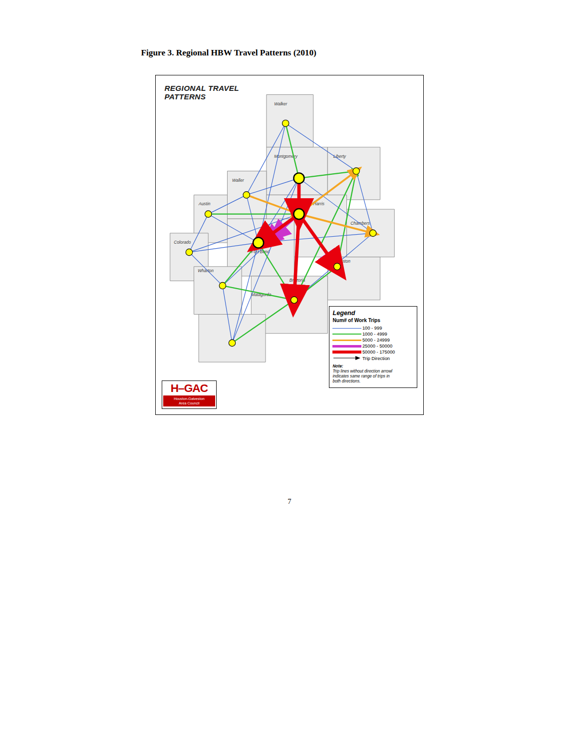Figure 3. Regional HBW Travel Patterns (2010)
REGIONAL TRAVEL
PATTERNS
Walker Montgomery Liberty Waller Austin Colorado Harris Chambers Fort Bend Galveston Wharton Brazoria Matagorda
Legend
Num# of Work Trips
| | 100 - 999 |
| | 1000 - 4999 |
| | 5000 - 24999 |
| | 25000 - 50000 |
| | 50000 - 175000 |
| | Trip Direction |
Note:
Trip lines without direction arrowl
indicates same range of trips in
both directions.
H–GAC
Houston-Galveston
Area Council
7